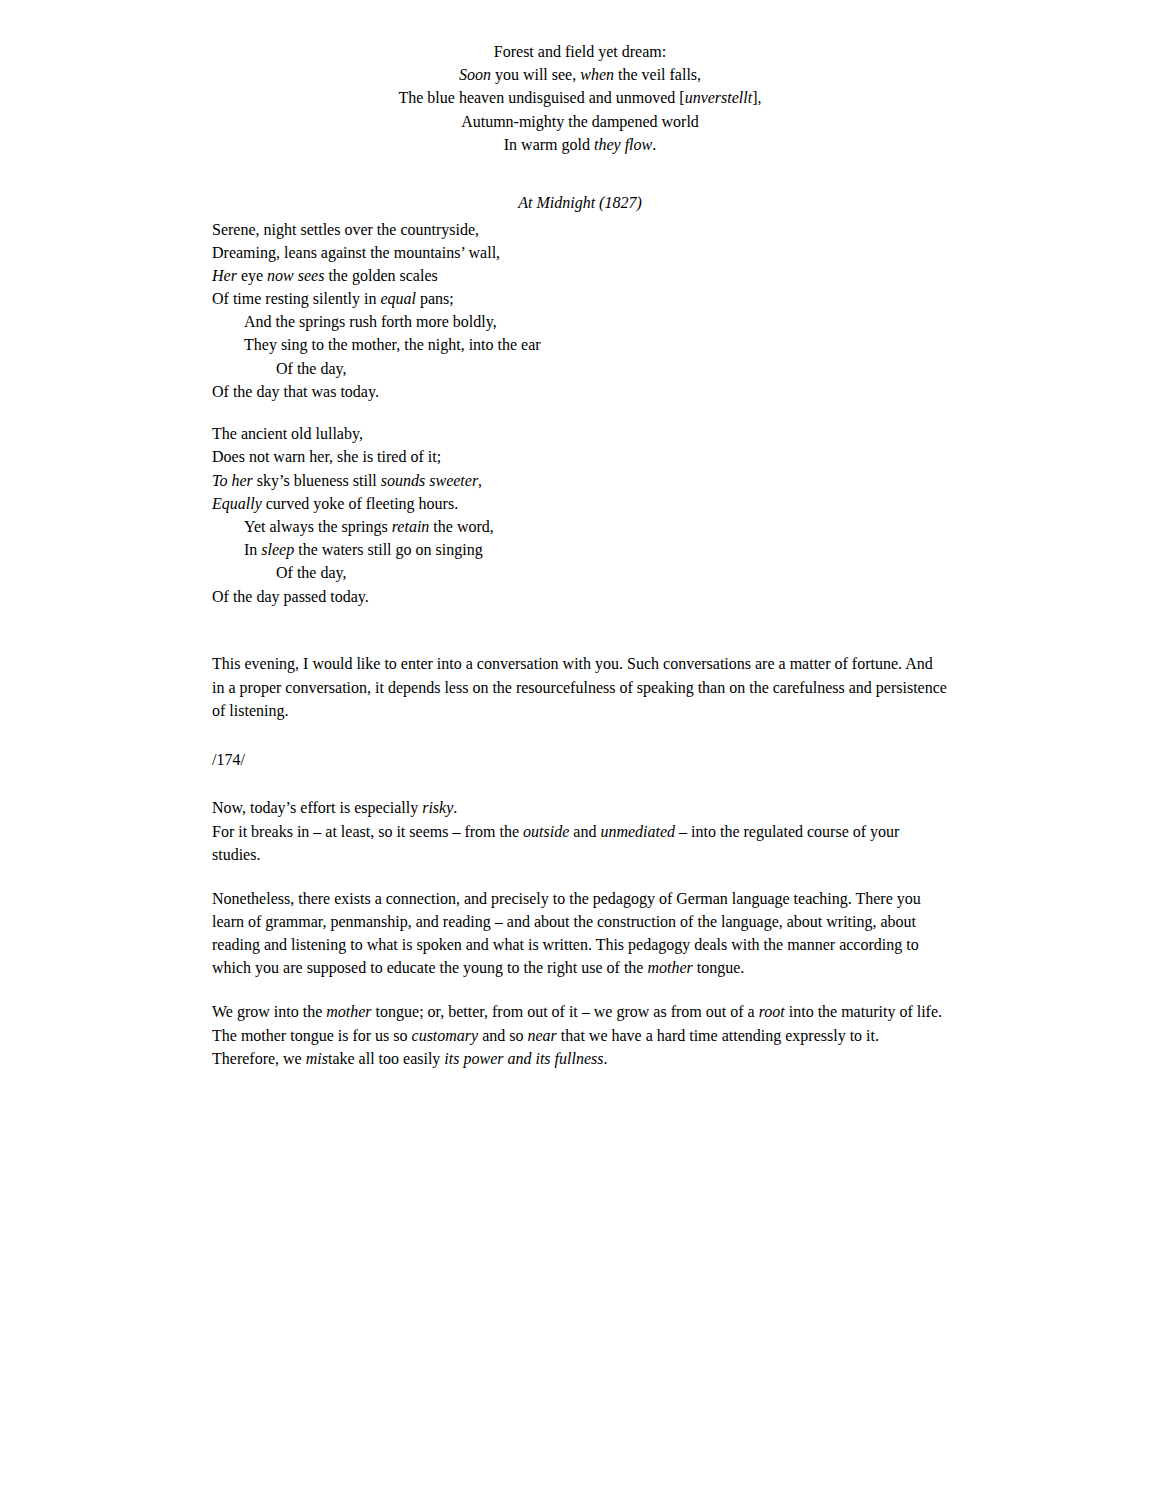Forest and field yet dream:
Soon you will see, when the veil falls,
The blue heaven undisguised and unmoved [unverstellt],
Autumn-mighty the dampened world
In warm gold they flow.
At Midnight (1827)
Serene, night settles over the countryside,
Dreaming, leans against the mountains’ wall,
Her eye now sees the golden scales
Of time resting silently in equal pans;
And the springs rush forth more boldly,
They sing to the mother, the night, into the ear
Of the day,
Of the day that was today.
The ancient old lullaby,
Does not warn her, she is tired of it;
To her sky’s blueness still sounds sweeter,
Equally curved yoke of fleeting hours.
Yet always the springs retain the word,
In sleep the waters still go on singing
Of the day,
Of the day passed today.
This evening, I would like to enter into a conversation with you. Such conversations are a matter of fortune. And in a proper conversation, it depends less on the resourcefulness of speaking than on the carefulness and persistence of listening.
/174/
Now, today’s effort is especially risky.
For it breaks in – at least, so it seems – from the outside and unmediated – into the regulated course of your studies.
Nonetheless, there exists a connection, and precisely to the pedagogy of German language teaching. There you learn of grammar, penmanship, and reading – and about the construction of the language, about writing, about reading and listening to what is spoken and what is written. This pedagogy deals with the manner according to which you are supposed to educate the young to the right use of the mother tongue.
We grow into the mother tongue; or, better, from out of it – we grow as from out of a root into the maturity of life. The mother tongue is for us so customary and so near that we have a hard time attending expressly to it.
Therefore, we mistake all too easily its power and its fullness.